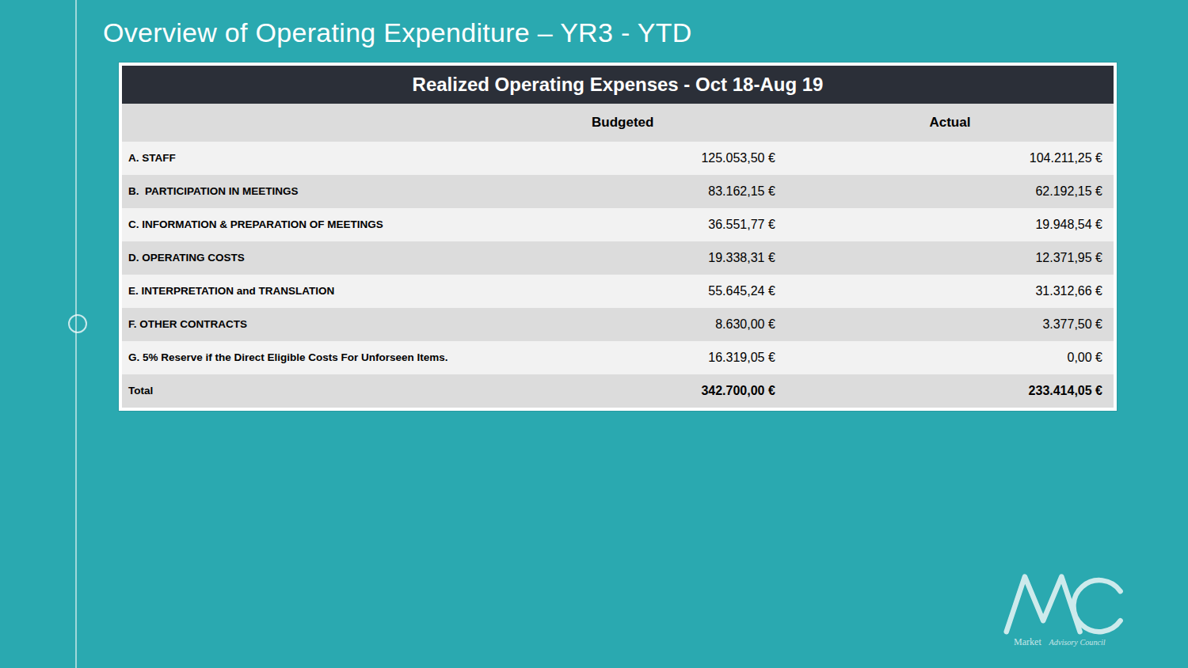Overview of Operating Expenditure – YR3 - YTD
Realized Operating Expenses - Oct 18-Aug 19
| | Budgeted | Actual |
| --- | --- | --- |
| A. STAFF | 125.053,50 € | 104.211,25 € |
| B. PARTICIPATION IN MEETINGS | 83.162,15 € | 62.192,15 € |
| C. INFORMATION & PREPARATION OF MEETINGS | 36.551,77 € | 19.948,54 € |
| D. OPERATING COSTS | 19.338,31 € | 12.371,95 € |
| E. INTERPRETATION and TRANSLATION | 55.645,24 € | 31.312,66 € |
| F. OTHER CONTRACTS | 8.630,00 € | 3.377,50 € |
| G. 5% Reserve if the Direct Eligible Costs For Unforseen Items. | 16.319,05 € | 0,00 € |
| Total | 342.700,00 € | 233.414,05 € |
Market Advisory Council